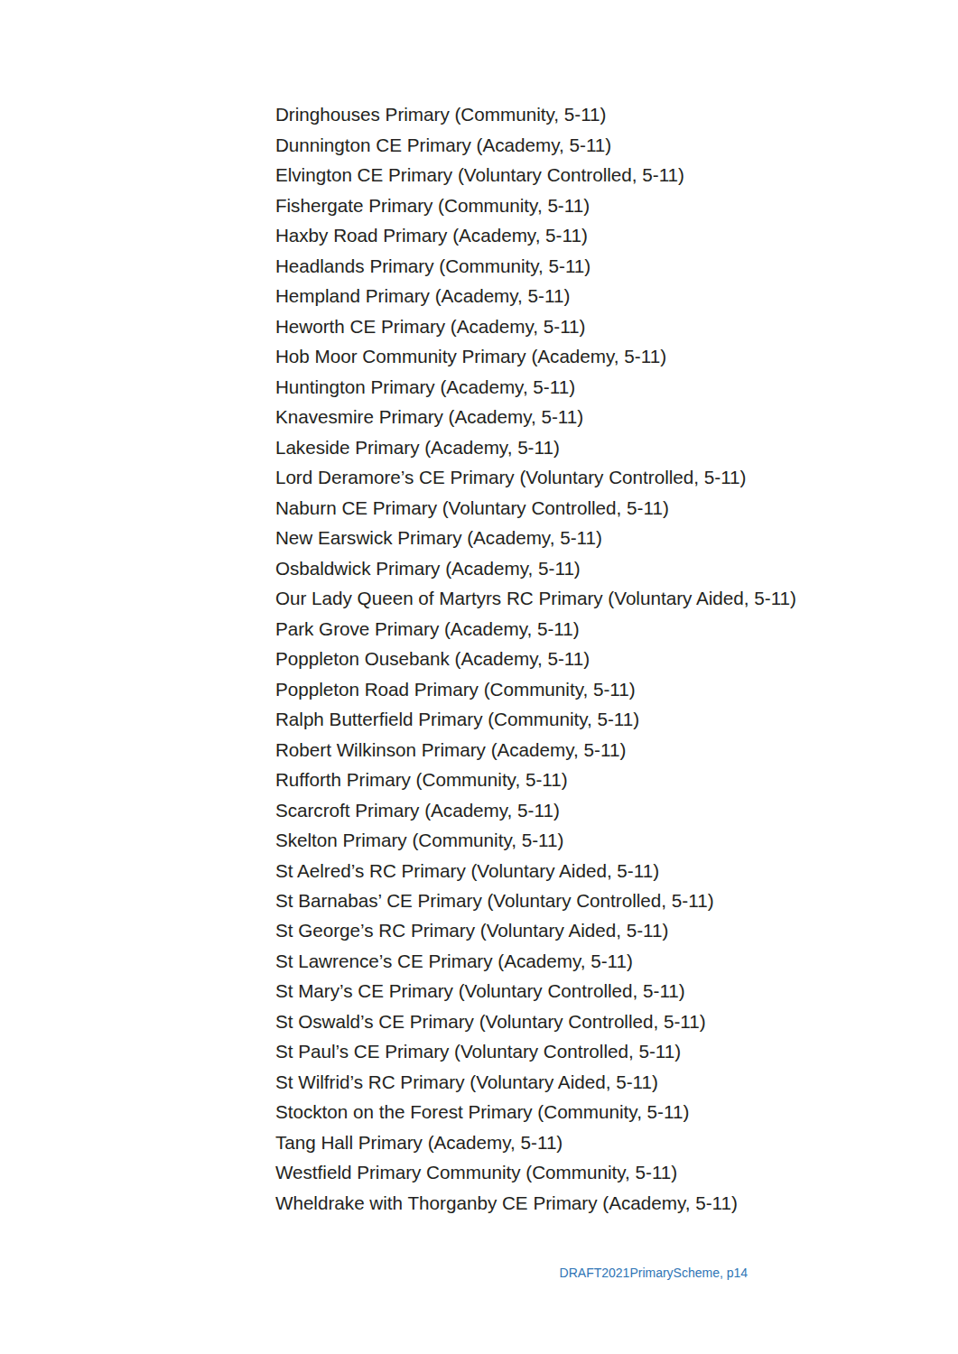Dringhouses Primary (Community, 5-11)
Dunnington CE Primary (Academy, 5-11)
Elvington CE Primary (Voluntary Controlled, 5-11)
Fishergate Primary (Community, 5-11)
Haxby Road Primary (Academy, 5-11)
Headlands Primary (Community, 5-11)
Hempland Primary (Academy, 5-11)
Heworth CE Primary (Academy, 5-11)
Hob Moor Community Primary (Academy, 5-11)
Huntington Primary (Academy, 5-11)
Knavesmire Primary (Academy, 5-11)
Lakeside Primary (Academy, 5-11)
Lord Deramore’s CE Primary (Voluntary Controlled, 5-11)
Naburn CE Primary (Voluntary Controlled, 5-11)
New Earswick Primary (Academy, 5-11)
Osbaldwick Primary (Academy, 5-11)
Our Lady Queen of Martyrs RC Primary (Voluntary Aided, 5-11)
Park Grove Primary (Academy, 5-11)
Poppleton Ousebank (Academy, 5-11)
Poppleton Road Primary (Community, 5-11)
Ralph Butterfield Primary (Community, 5-11)
Robert Wilkinson Primary (Academy, 5-11)
Rufforth Primary (Community, 5-11)
Scarcroft Primary (Academy, 5-11)
Skelton Primary (Community, 5-11)
St Aelred’s RC Primary (Voluntary Aided, 5-11)
St Barnabas’ CE Primary (Voluntary Controlled, 5-11)
St George’s RC Primary (Voluntary Aided, 5-11)
St Lawrence’s CE Primary (Academy, 5-11)
St Mary’s CE Primary (Voluntary Controlled, 5-11)
St Oswald’s CE Primary (Voluntary Controlled, 5-11)
St Paul’s CE Primary (Voluntary Controlled, 5-11)
St Wilfrid’s RC Primary (Voluntary Aided, 5-11)
Stockton on the Forest Primary (Community, 5-11)
Tang Hall Primary (Academy, 5-11)
Westfield Primary Community (Community, 5-11)
Wheldrake with Thorganby CE Primary (Academy, 5-11)
DRAFT2021PrimaryScheme, p14